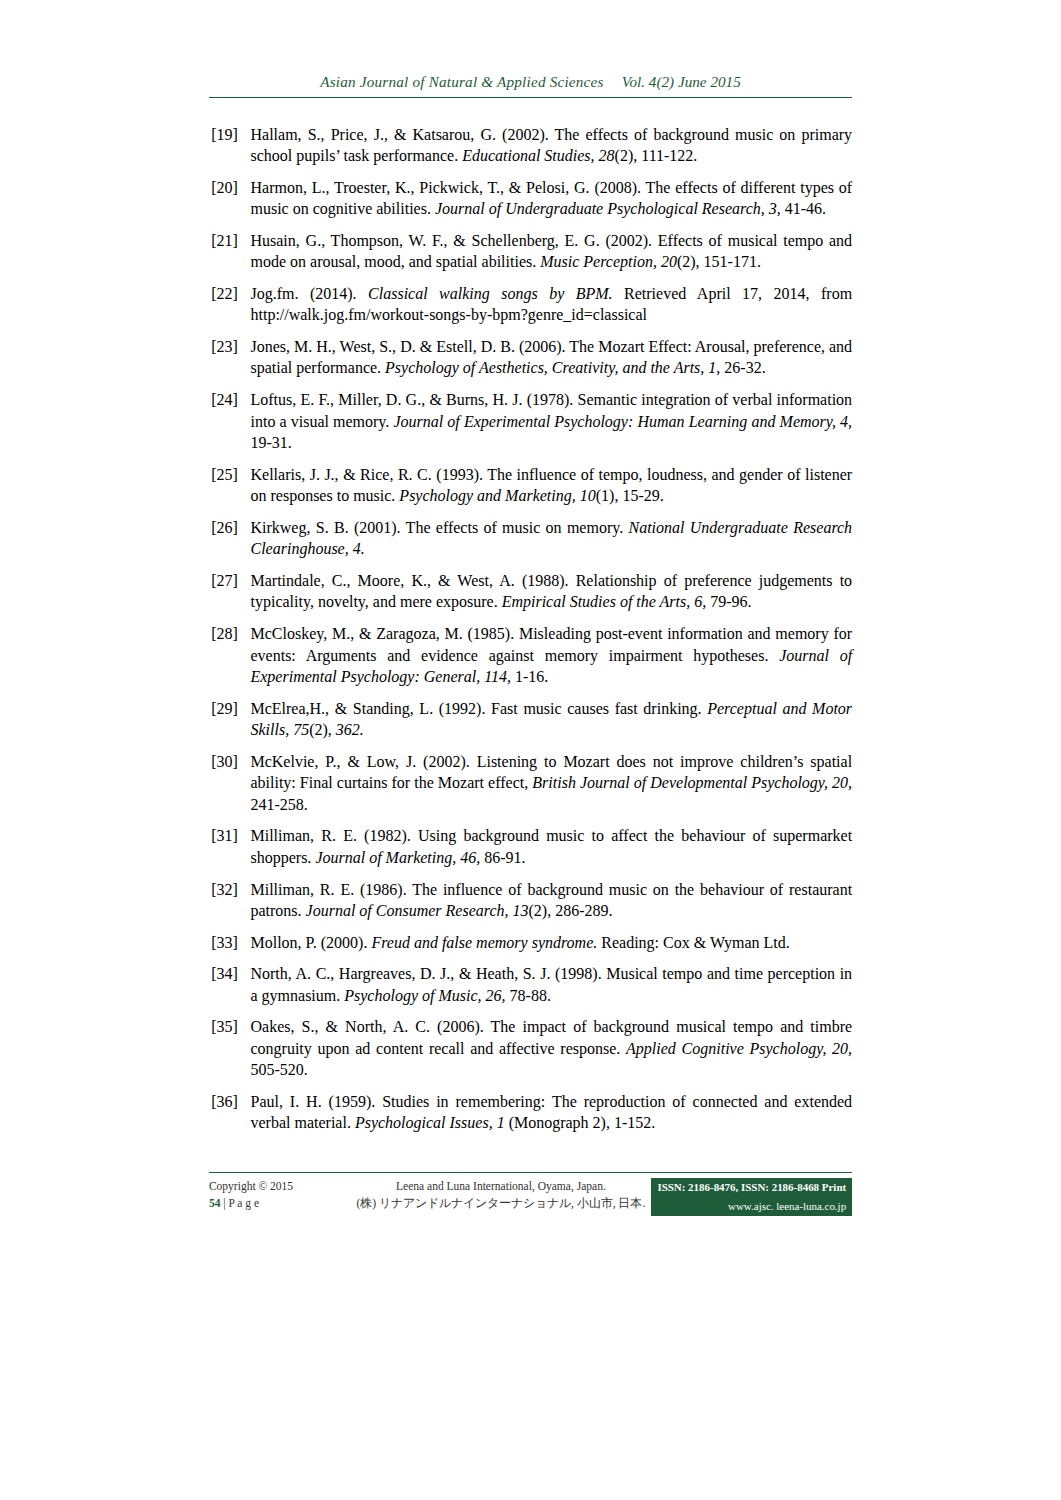Asian Journal of Natural & Applied Sciences Vol. 4(2) June 2015
[19] Hallam, S., Price, J., & Katsarou, G. (2002). The effects of background music on primary school pupils’ task performance. Educational Studies, 28(2), 111-122.
[20] Harmon, L., Troester, K., Pickwick, T., & Pelosi, G. (2008). The effects of different types of music on cognitive abilities. Journal of Undergraduate Psychological Research, 3, 41-46.
[21] Husain, G., Thompson, W. F., & Schellenberg, E. G. (2002). Effects of musical tempo and mode on arousal, mood, and spatial abilities. Music Perception, 20(2), 151-171.
[22] Jog.fm. (2014). Classical walking songs by BPM. Retrieved April 17, 2014, from http://walk.jog.fm/workout-songs-by-bpm?genre_id=classical
[23] Jones, M. H., West, S., D. & Estell, D. B. (2006). The Mozart Effect: Arousal, preference, and spatial performance. Psychology of Aesthetics, Creativity, and the Arts, 1, 26-32.
[24] Loftus, E. F., Miller, D. G., & Burns, H. J. (1978). Semantic integration of verbal information into a visual memory. Journal of Experimental Psychology: Human Learning and Memory, 4, 19-31.
[25] Kellaris, J. J., & Rice, R. C. (1993). The influence of tempo, loudness, and gender of listener on responses to music. Psychology and Marketing, 10(1), 15-29.
[26] Kirkweg, S. B. (2001). The effects of music on memory. National Undergraduate Research Clearinghouse, 4.
[27] Martindale, C., Moore, K., & West, A. (1988). Relationship of preference judgements to typicality, novelty, and mere exposure. Empirical Studies of the Arts, 6, 79-96.
[28] McCloskey, M., & Zaragoza, M. (1985). Misleading post-event information and memory for events: Arguments and evidence against memory impairment hypotheses. Journal of Experimental Psychology: General, 114, 1-16.
[29] McElrea,H., & Standing, L. (1992). Fast music causes fast drinking. Perceptual and Motor Skills, 75(2), 362.
[30] McKelvie, P., & Low, J. (2002). Listening to Mozart does not improve children’s spatial ability: Final curtains for the Mozart effect, British Journal of Developmental Psychology, 20, 241-258.
[31] Milliman, R. E. (1982). Using background music to affect the behaviour of supermarket shoppers. Journal of Marketing, 46, 86-91.
[32] Milliman, R. E. (1986). The influence of background music on the behaviour of restaurant patrons. Journal of Consumer Research, 13(2), 286-289.
[33] Mollon, P. (2000). Freud and false memory syndrome. Reading: Cox & Wyman Ltd.
[34] North, A. C., Hargreaves, D. J., & Heath, S. J. (1998). Musical tempo and time perception in a gymnasium. Psychology of Music, 26, 78-88.
[35] Oakes, S., & North, A. C. (2006). The impact of background musical tempo and timbre congruity upon ad content recall and affective response. Applied Cognitive Psychology, 20, 505-520.
[36] Paul, I. H. (1959). Studies in remembering: The reproduction of connected and extended verbal material. Psychological Issues, 1 (Monograph 2), 1-152.
Copyright © 2015
54 | P a g e
Leena and Luna International, Oyama, Japan.
(株) リナアンドルナインターナショナル, 小山市, 日本.
ISSN: 2186-8476, ISSN: 2186-8468 Print
www.ajsc. leena-luna.co.jp